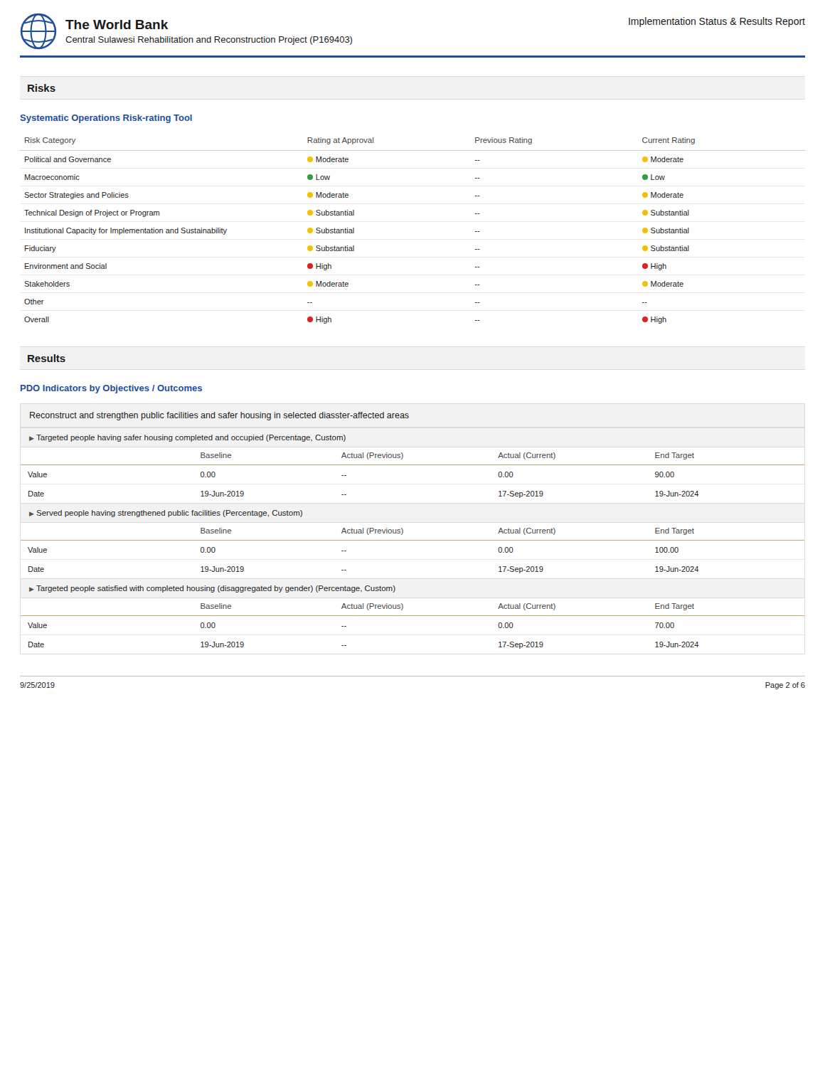The World Bank
Central Sulawesi Rehabilitation and Reconstruction Project (P169403)
Implementation Status & Results Report
Risks
Systematic Operations Risk-rating Tool
| Risk Category | Rating at Approval | Previous Rating | Current Rating |
| --- | --- | --- | --- |
| Political and Governance | Moderate | -- | Moderate |
| Macroeconomic | Low | -- | Low |
| Sector Strategies and Policies | Moderate | -- | Moderate |
| Technical Design of Project or Program | Substantial | -- | Substantial |
| Institutional Capacity for Implementation and Sustainability | Substantial | -- | Substantial |
| Fiduciary | Substantial | -- | Substantial |
| Environment and Social | High | -- | High |
| Stakeholders | Moderate | -- | Moderate |
| Other | -- | -- | -- |
| Overall | High | -- | High |
Results
PDO Indicators by Objectives / Outcomes
Reconstruct and strengthen public facilities and safer housing in selected diasster-affected areas
▶Targeted people having safer housing completed and occupied (Percentage, Custom)
| | Baseline | Actual (Previous) | Actual (Current) | End Target |
| --- | --- | --- | --- | --- |
| Value | 0.00 | -- | 0.00 | 90.00 |
| Date | 19-Jun-2019 | -- | 17-Sep-2019 | 19-Jun-2024 |
▶Served people having strengthened public facilities (Percentage, Custom)
| | Baseline | Actual (Previous) | Actual (Current) | End Target |
| --- | --- | --- | --- | --- |
| Value | 0.00 | -- | 0.00 | 100.00 |
| Date | 19-Jun-2019 | -- | 17-Sep-2019 | 19-Jun-2024 |
▶Targeted people satisfied with completed housing (disaggregated by gender) (Percentage, Custom)
| | Baseline | Actual (Previous) | Actual (Current) | End Target |
| --- | --- | --- | --- | --- |
| Value | 0.00 | -- | 0.00 | 70.00 |
| Date | 19-Jun-2019 | -- | 17-Sep-2019 | 19-Jun-2024 |
9/25/2019
Page 2 of 6